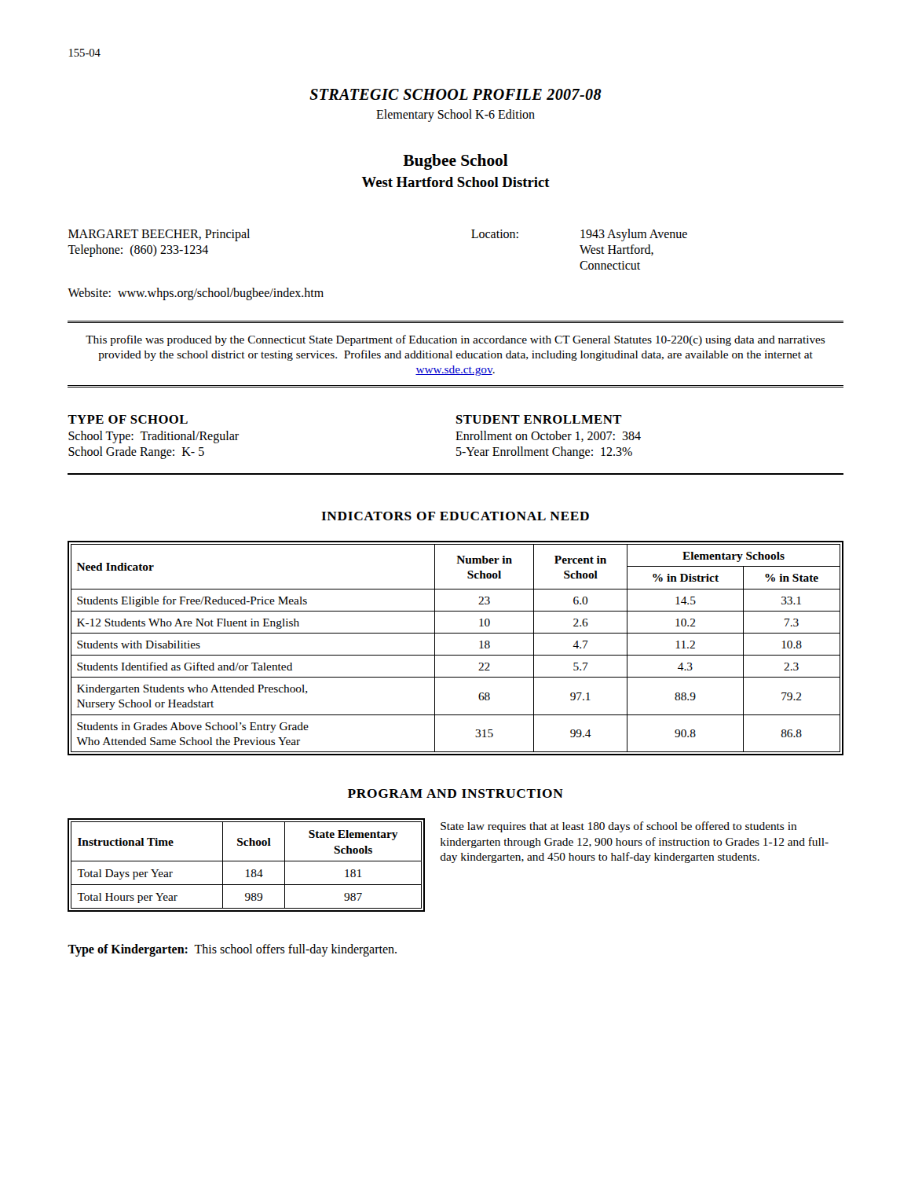155-04
STRATEGIC SCHOOL PROFILE 2007-08
Elementary School K-6 Edition
Bugbee School
West Hartford School District
| MARGARET BEECHER, Principal | Location: | 1943 Asylum Avenue |
| Telephone: (860) 233-1234 | | West Hartford, |
| | | Connecticut |
Website: www.whps.org/school/bugbee/index.htm
This profile was produced by the Connecticut State Department of Education in accordance with CT General Statutes 10-220(c) using data and narratives provided by the school district or testing services. Profiles and additional education data, including longitudinal data, are available on the internet at www.sde.ct.gov.
| TYPE OF SCHOOL School Type: Traditional/Regular School Grade Range: K- 5 | STUDENT ENROLLMENT Enrollment on October 1, 2007: 384 5-Year Enrollment Change: 12.3% |
INDICATORS OF EDUCATIONAL NEED
| Need Indicator | Number in School | Percent in School | Elementary Schools |
| --- | --- | --- | --- |
| % in District | % in State |
| Students Eligible for Free/Reduced-Price Meals | 23 | 6.0 | 14.5 | 33.1 |
| K-12 Students Who Are Not Fluent in English | 10 | 2.6 | 10.2 | 7.3 |
| Students with Disabilities | 18 | 4.7 | 11.2 | 10.8 |
| Students Identified as Gifted and/or Talented | 22 | 5.7 | 4.3 | 2.3 |
| Kindergarten Students who Attended Preschool, Nursery School or Headstart | 68 | 97.1 | 88.9 | 79.2 |
| Students in Grades Above School’s Entry Grade Who Attended Same School the Previous Year | 315 | 99.4 | 90.8 | 86.8 |
PROGRAM AND INSTRUCTION
| / Instructional Time / School / State Elementary Schools / / --- / --- / --- / / Total Days per Year / 184 / 181 / / Total Hours per Year / 989 / 987 / | State law requires that at least 180 days of school be offered to students in kindergarten through Grade 12, 900 hours of instruction to Grades 1-12 and full-day kindergarten, and 450 hours to half-day kindergarten students. |
Type of Kindergarten: This school offers full-day kindergarten.